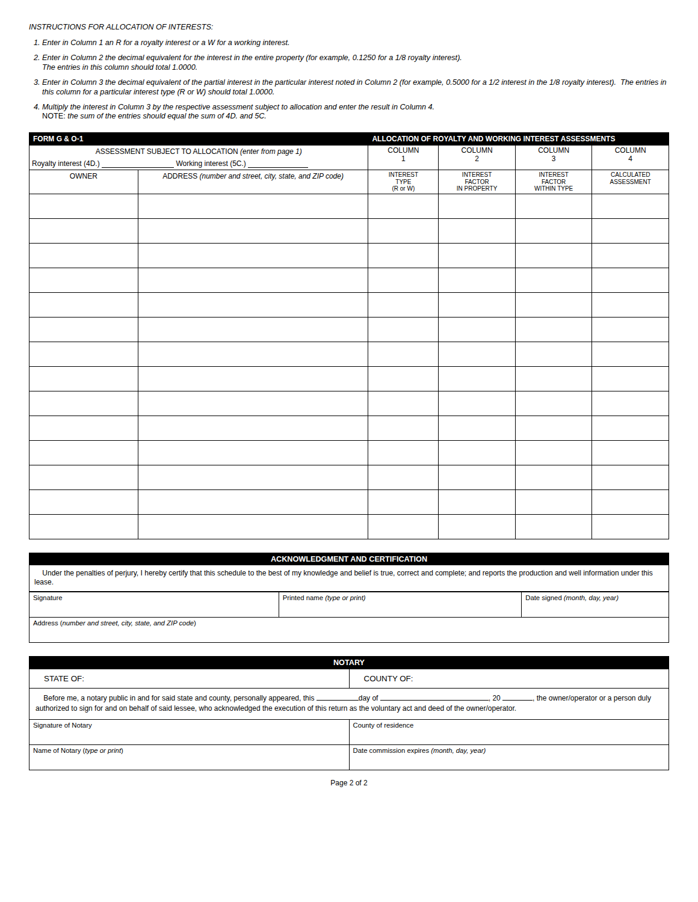INSTRUCTIONS FOR ALLOCATION OF INTERESTS:
Enter in Column 1 an R for a royalty interest or a W for a working interest.
Enter in Column 2 the decimal equivalent for the interest in the entire property (for example, 0.1250 for a 1/8 royalty interest).
The entries in this column should total 1.0000.
Enter in Column 3 the decimal equivalent of the partial interest in the particular interest noted in Column 2 (for example, 0.5000 for a 1/2 interest in the 1/8 royalty interest). The entries in this column for a particular interest type (R or W) should total 1.0000.
Multiply the interest in Column 3 by the respective assessment subject to allocation and enter the result in Column 4.
NOTE: the sum of the entries should equal the sum of 4D. and 5C.
| FORM G & O-1 | ALLOCATION OF ROYALTY AND WORKING INTEREST ASSESSMENTS |
| ASSESSMENT SUBJECT TO ALLOCATION (enter from page 1) | COLUMN 1 | COLUMN 2 | COLUMN 3 | COLUMN 4 |
| Royalty interest (4D.) Working interest (5C.) |
| OWNER | ADDRESS (number and street, city, state, and ZIP code) | INTEREST TYPE (R or W) | INTEREST FACTOR IN PROPERTY | INTEREST FACTOR WITHIN TYPE | CALCULATED ASSESSMENT |
ACKNOWLEDGMENT AND CERTIFICATION
Under the penalties of perjury, I hereby certify that this schedule to the best of my knowledge and belief is true, correct and complete; and reports the production and well information under this lease.
| Signature | Printed name (type or print) | Date signed (month, day, year) |
| Address ( number and street, city, state, and ZIP code ) |
NOTARY
| STATE OF: | COUNTY OF: |
| Before me, a notary public in and for said state and county, personally appeared, this day of , 20 , the owner/operator or a person duly authorized to sign for and on behalf of said lessee, who acknowledged the execution of this return as the voluntary act and deed of the owner/operator. |
| Signature of Notary | County of residence |
| Name of Notary ( type or print ) | Date commission expires (month, day, year) |
Page 2 of 2